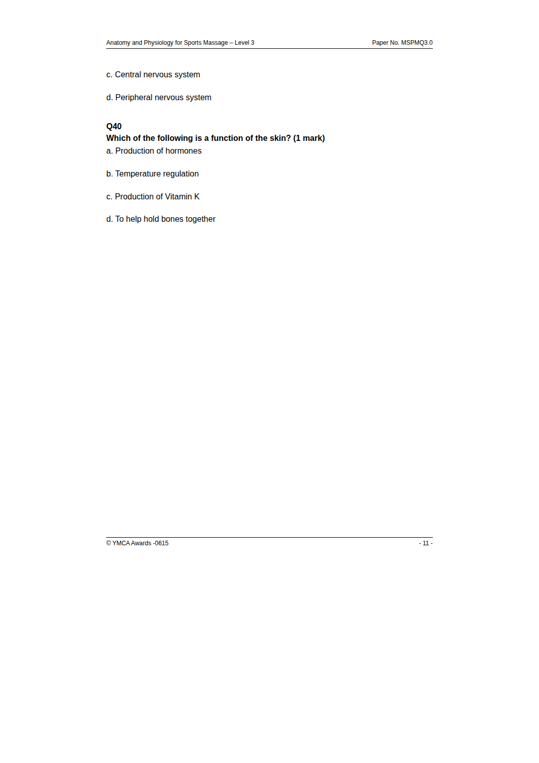Anatomy and Physiology for Sports Massage – Level 3
Paper No. MSPMQ3.0
c. Central nervous system
d. Peripheral nervous system
Q40
Which of the following is a function of the skin? (1 mark)
a. Production of hormones
b. Temperature regulation
c. Production of Vitamin K
d. To help hold bones together
© YMCA Awards -0615 - 11 -